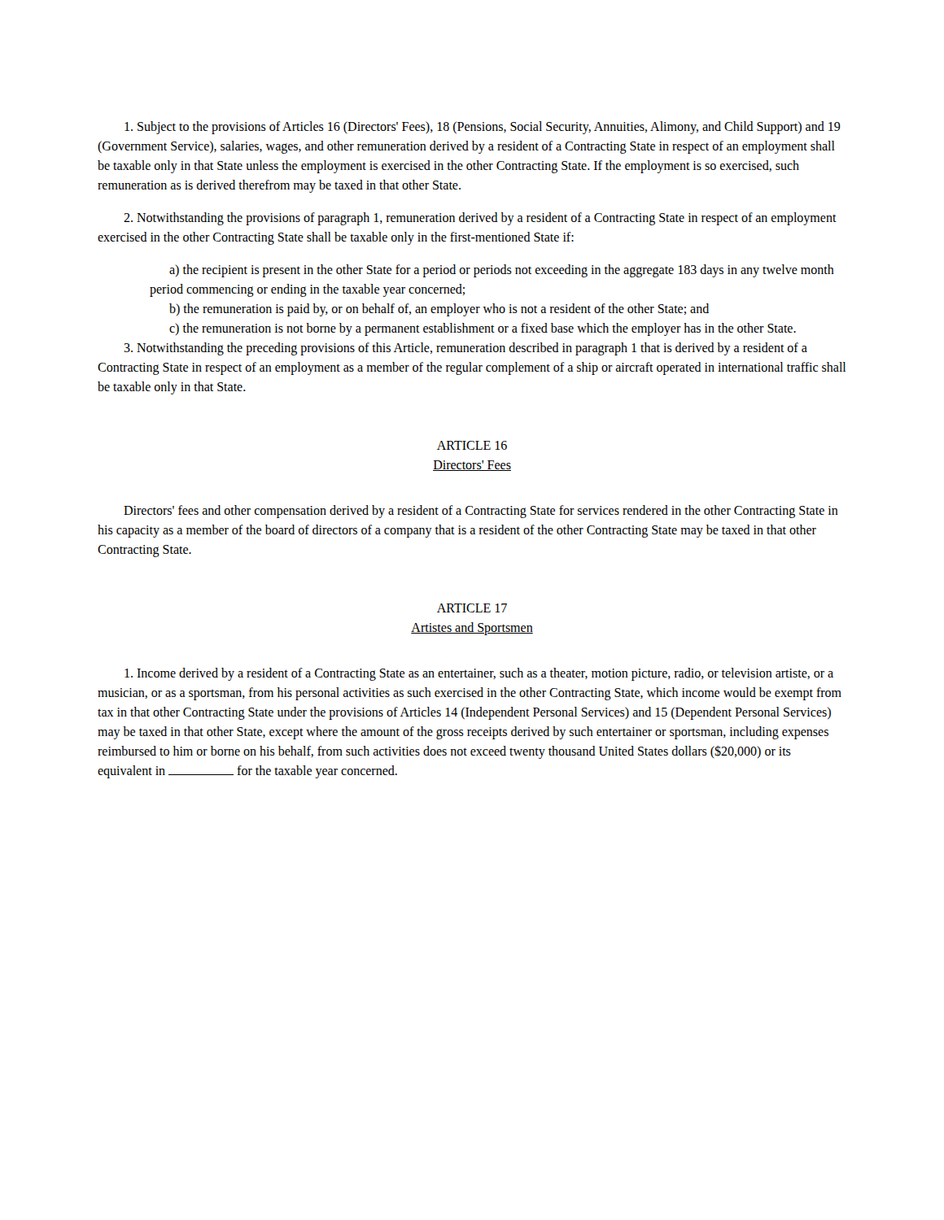1. Subject to the provisions of Articles 16 (Directors' Fees), 18 (Pensions, Social Security, Annuities, Alimony, and Child Support) and 19 (Government Service), salaries, wages, and other remuneration derived by a resident of a Contracting State in respect of an employment shall be taxable only in that State unless the employment is exercised in the other Contracting State. If the employment is so exercised, such remuneration as is derived therefrom may be taxed in that other State.
2. Notwithstanding the provisions of paragraph 1, remuneration derived by a resident of a Contracting State in respect of an employment exercised in the other Contracting State shall be taxable only in the first-mentioned State if:
a) the recipient is present in the other State for a period or periods not exceeding in the aggregate 183 days in any twelve month period commencing or ending in the taxable year concerned;
b) the remuneration is paid by, or on behalf of, an employer who is not a resident of the other State; and
c) the remuneration is not borne by a permanent establishment or a fixed base which the employer has in the other State.
3. Notwithstanding the preceding provisions of this Article, remuneration described in paragraph 1 that is derived by a resident of a Contracting State in respect of an employment as a member of the regular complement of a ship or aircraft operated in international traffic shall be taxable only in that State.
ARTICLE 16
Directors' Fees
Directors' fees and other compensation derived by a resident of a Contracting State for services rendered in the other Contracting State in his capacity as a member of the board of directors of a company that is a resident of the other Contracting State may be taxed in that other Contracting State.
ARTICLE 17
Artistes and Sportsmen
1. Income derived by a resident of a Contracting State as an entertainer, such as a theater, motion picture, radio, or television artiste, or a musician, or as a sportsman, from his personal activities as such exercised in the other Contracting State, which income would be exempt from tax in that other Contracting State under the provisions of Articles 14 (Independent Personal Services) and 15 (Dependent Personal Services) may be taxed in that other State, except where the amount of the gross receipts derived by such entertainer or sportsman, including expenses reimbursed to him or borne on his behalf, from such activities does not exceed twenty thousand United States dollars ($20,000) or its equivalent in for the taxable year concerned.